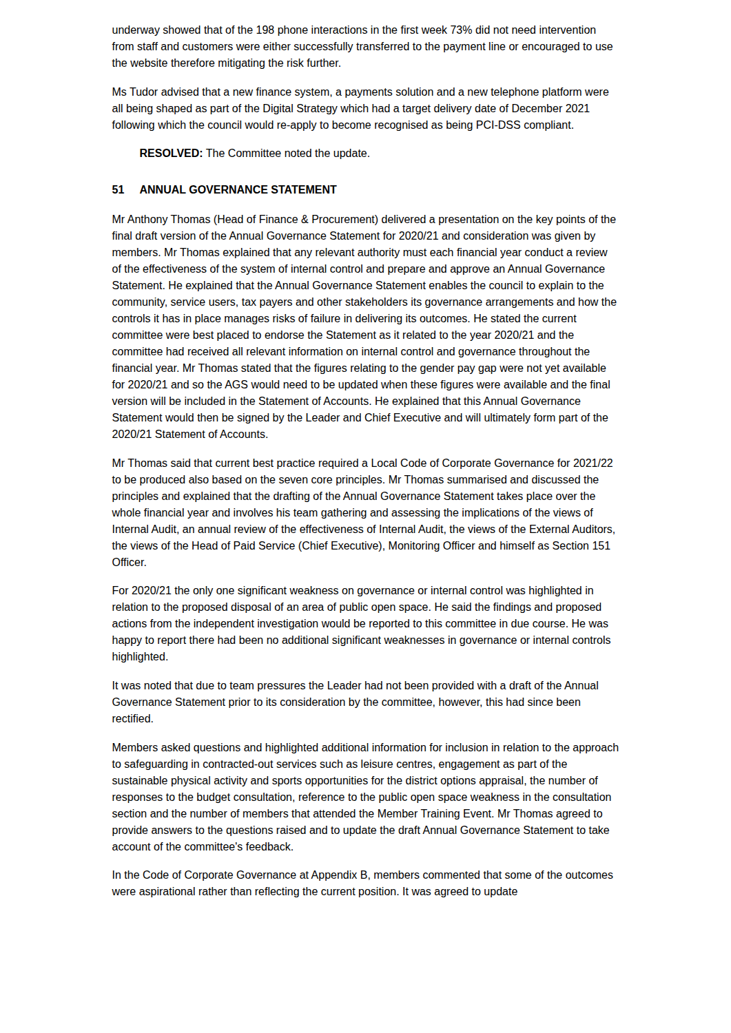underway showed that of the 198 phone interactions in the first week 73% did not need intervention from staff and customers were either successfully transferred to the payment line or encouraged to use the website therefore mitigating the risk further.
Ms Tudor advised that a new finance system, a payments solution and a new telephone platform were all being shaped as part of the Digital Strategy which had a target delivery date of December 2021 following which the council would re-apply to become recognised as being PCI-DSS compliant.
RESOLVED: The Committee noted the update.
51 ANNUAL GOVERNANCE STATEMENT
Mr Anthony Thomas (Head of Finance & Procurement) delivered a presentation on the key points of the final draft version of the Annual Governance Statement for 2020/21 and consideration was given by members. Mr Thomas explained that any relevant authority must each financial year conduct a review of the effectiveness of the system of internal control and prepare and approve an Annual Governance Statement. He explained that the Annual Governance Statement enables the council to explain to the community, service users, tax payers and other stakeholders its governance arrangements and how the controls it has in place manages risks of failure in delivering its outcomes. He stated the current committee were best placed to endorse the Statement as it related to the year 2020/21 and the committee had received all relevant information on internal control and governance throughout the financial year. Mr Thomas stated that the figures relating to the gender pay gap were not yet available for 2020/21 and so the AGS would need to be updated when these figures were available and the final version will be included in the Statement of Accounts. He explained that this Annual Governance Statement would then be signed by the Leader and Chief Executive and will ultimately form part of the 2020/21 Statement of Accounts.
Mr Thomas said that current best practice required a Local Code of Corporate Governance for 2021/22 to be produced also based on the seven core principles. Mr Thomas summarised and discussed the principles and explained that the drafting of the Annual Governance Statement takes place over the whole financial year and involves his team gathering and assessing the implications of the views of Internal Audit, an annual review of the effectiveness of Internal Audit, the views of the External Auditors, the views of the Head of Paid Service (Chief Executive), Monitoring Officer and himself as Section 151 Officer.
For 2020/21 the only one significant weakness on governance or internal control was highlighted in relation to the proposed disposal of an area of public open space. He said the findings and proposed actions from the independent investigation would be reported to this committee in due course. He was happy to report there had been no additional significant weaknesses in governance or internal controls highlighted.
It was noted that due to team pressures the Leader had not been provided with a draft of the Annual Governance Statement prior to its consideration by the committee, however, this had since been rectified.
Members asked questions and highlighted additional information for inclusion in relation to the approach to safeguarding in contracted-out services such as leisure centres, engagement as part of the sustainable physical activity and sports opportunities for the district options appraisal, the number of responses to the budget consultation, reference to the public open space weakness in the consultation section and the number of members that attended the Member Training Event. Mr Thomas agreed to provide answers to the questions raised and to update the draft Annual Governance Statement to take account of the committee's feedback.
In the Code of Corporate Governance at Appendix B, members commented that some of the outcomes were aspirational rather than reflecting the current position. It was agreed to update